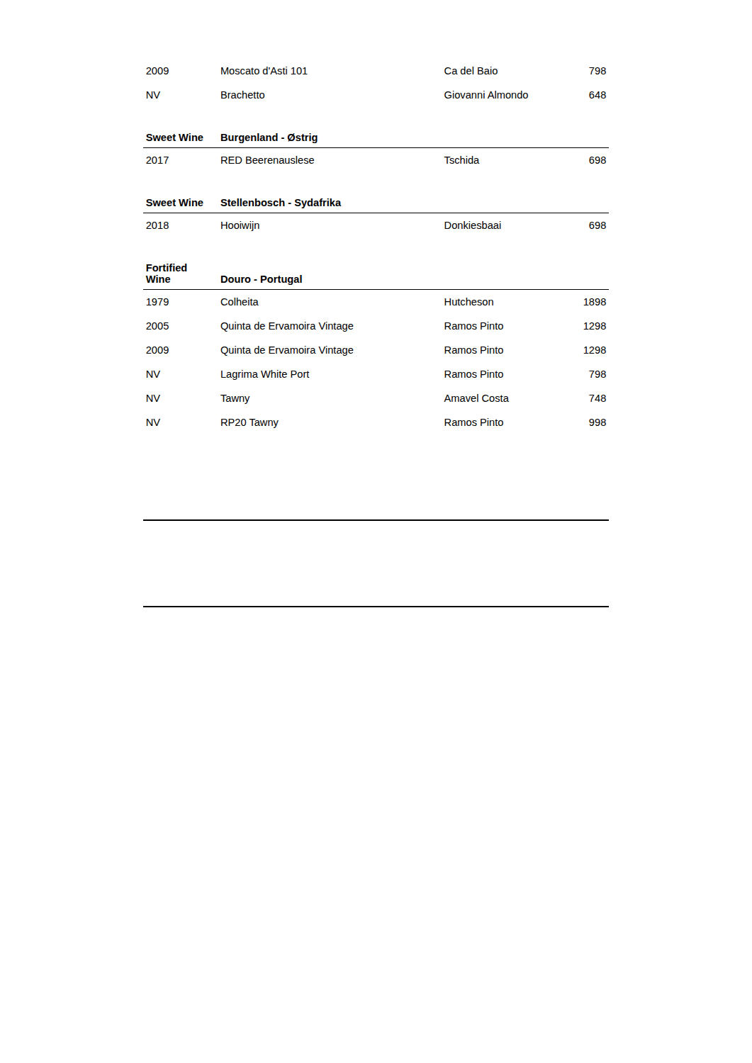| 2009 | Moscato d'Asti 101 | Ca del Baio | 798 |
| NV | Brachetto | Giovanni Almondo | 648 |
| Sweet Wine | Burgenland - Østrig | | |
| 2017 | RED Beerenauslese | Tschida | 698 |
| Sweet Wine | Stellenbosch - Sydafrika | | |
| 2018 | Hooiwijn | Donkiesbaai | 698 |
| Fortified Wine | Douro - Portugal | | |
| 1979 | Colheita | Hutcheson | 1898 |
| 2005 | Quinta de Ervamoira Vintage | Ramos Pinto | 1298 |
| 2009 | Quinta de Ervamoira Vintage | Ramos Pinto | 1298 |
| NV | Lagrima White Port | Ramos Pinto | 798 |
| NV | Tawny | Amavel Costa | 748 |
| NV | RP20 Tawny | Ramos Pinto | 998 |